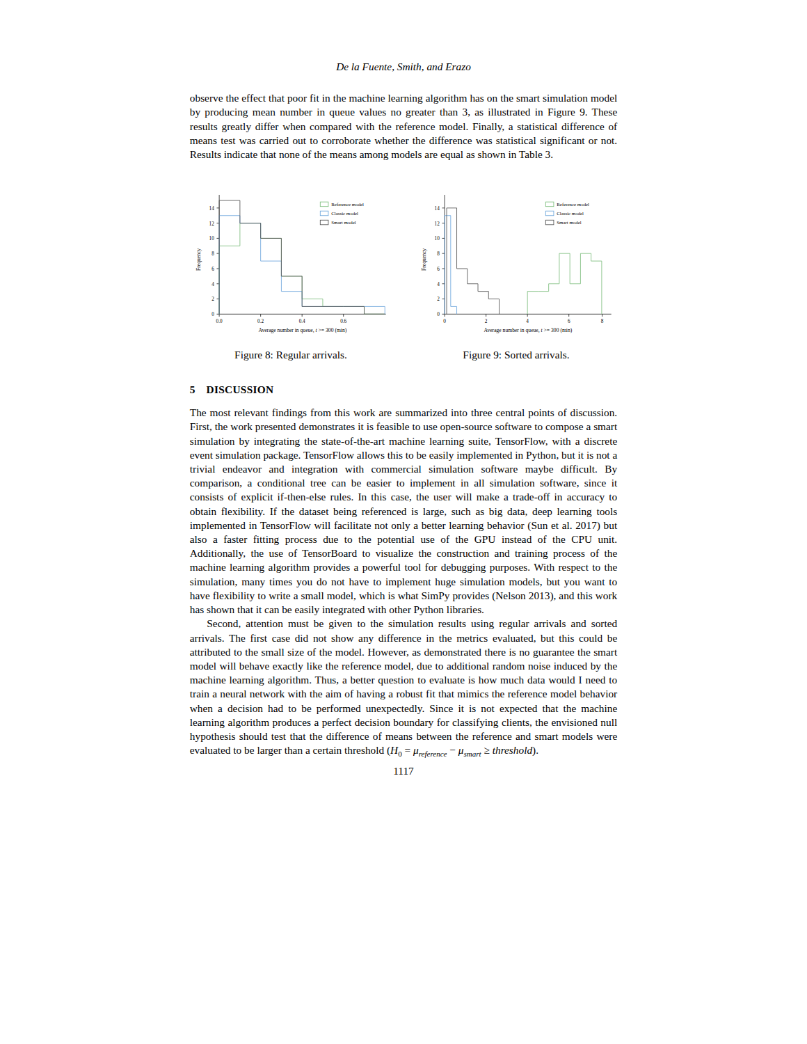De la Fuente, Smith, and Erazo
observe the effect that poor fit in the machine learning algorithm has on the smart simulation model by producing mean number in queue values no greater than 3, as illustrated in Figure 9. These results greatly differ when compared with the reference model. Finally, a statistical difference of means test was carried out to corroborate whether the difference was statistical significant or not. Results indicate that none of the means among models are equal as shown in Table 3.
0 2 4 6 8 10 12 14 0.0 0.2 0.4 0.6 Frequency Average number in queue, t >= 300 (min) Reference model Classic model Smart model
Figure 8: Regular arrivals.
0 2 4 6 8 10 12 14 0 2 4 6 8 Frequency Average number in queue, t >= 300 (min) Reference model Classic model Smart model
Figure 9: Sorted arrivals.
5 DISCUSSION
The most relevant findings from this work are summarized into three central points of discussion. First, the work presented demonstrates it is feasible to use open-source software to compose a smart simulation by integrating the state-of-the-art machine learning suite, TensorFlow, with a discrete event simulation package. TensorFlow allows this to be easily implemented in Python, but it is not a trivial endeavor and integration with commercial simulation software maybe difficult. By comparison, a conditional tree can be easier to implement in all simulation software, since it consists of explicit if-then-else rules. In this case, the user will make a trade-off in accuracy to obtain flexibility. If the dataset being referenced is large, such as big data, deep learning tools implemented in TensorFlow will facilitate not only a better learning behavior (Sun et al. 2017) but also a faster fitting process due to the potential use of the GPU instead of the CPU unit. Additionally, the use of TensorBoard to visualize the construction and training process of the machine learning algorithm provides a powerful tool for debugging purposes. With respect to the simulation, many times you do not have to implement huge simulation models, but you want to have flexibility to write a small model, which is what SimPy provides (Nelson 2013), and this work has shown that it can be easily integrated with other Python libraries.
Second, attention must be given to the simulation results using regular arrivals and sorted arrivals. The first case did not show any difference in the metrics evaluated, but this could be attributed to the small size of the model. However, as demonstrated there is no guarantee the smart model will behave exactly like the reference model, due to additional random noise induced by the machine learning algorithm. Thus, a better question to evaluate is how much data would I need to train a neural network with the aim of having a robust fit that mimics the reference model behavior when a decision had to be performed unexpectedly. Since it is not expected that the machine learning algorithm produces a perfect decision boundary for classifying clients, the envisioned null hypothesis should test that the difference of means between the reference and smart models were evaluated to be larger than a certain threshold (H0 = μreference − μsmart ≥ threshold).
1117